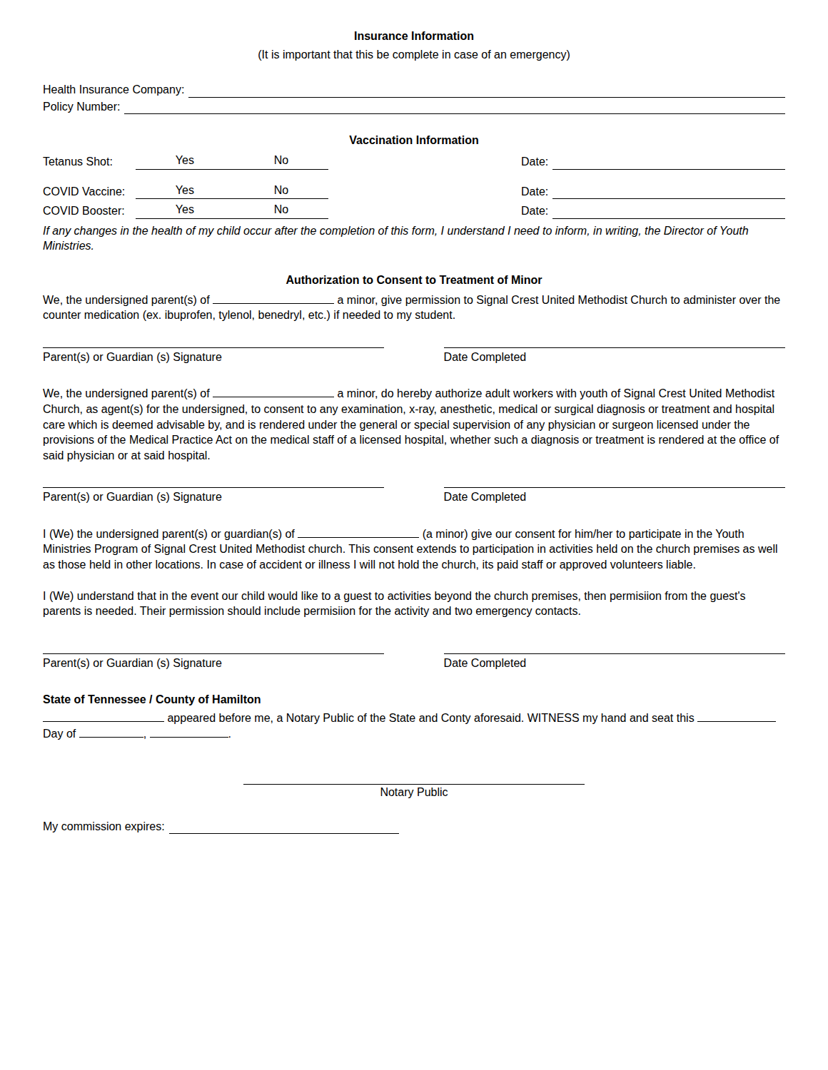Insurance Information
(It is important that this be complete in case of an emergency)
Health Insurance Company:
Policy Number:
Vaccination Information
Tetanus Shot: Yes No Date:
COVID Vaccine: Yes No Date:
COVID Booster: Yes No Date:
If any changes in the health of my child occur after the completion of this form, I understand I need to inform, in writing, the Director of Youth Ministries.
Authorization to Consent to Treatment of Minor
We, the undersigned parent(s) of a minor, give permission to Signal Crest United Methodist Church to administer over the counter medication (ex. ibuprofen, tylenol, benedryl, etc.) if needed to my student.
Parent(s) or Guardian (s) Signature
Date Completed
We, the undersigned parent(s) of a minor, do hereby authorize adult workers with youth of Signal Crest United Methodist Church, as agent(s) for the undersigned, to consent to any examination, x-ray, anesthetic, medical or surgical diagnosis or treatment and hospital care which is deemed advisable by, and is rendered under the general or special supervision of any physician or surgeon licensed under the provisions of the Medical Practice Act on the medical staff of a licensed hospital, whether such a diagnosis or treatment is rendered at the office of said physician or at said hospital.
Parent(s) or Guardian (s) Signature
Date Completed
I (We) the undersigned parent(s) or guardian(s) of (a minor) give our consent for him/her to participate in the Youth Ministries Program of Signal Crest United Methodist church. This consent extends to participation in activities held on the church premises as well as those held in other locations. In case of accident or illness I will not hold the church, its paid staff or approved volunteers liable.
I (We) understand that in the event our child would like to a guest to activities beyond the church premises, then permisiion from the guest's parents is needed. Their permission should include permisiion for the activity and two emergency contacts.
Parent(s) or Guardian (s) Signature
Date Completed
State of Tennessee / County of Hamilton
appeared before me, a Notary Public of the State and Conty aforesaid. WITNESS my hand and seat this Day of , .
Notary Public
My commission expires: